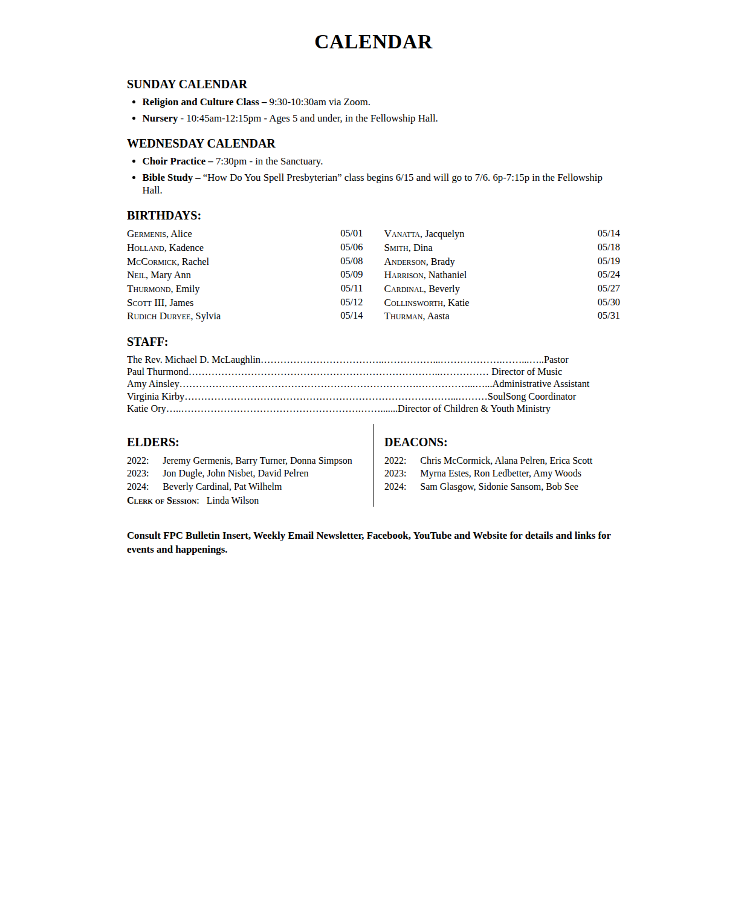CALENDAR
SUNDAY CALENDAR
Religion and Culture Class – 9:30-10:30am via Zoom.
Nursery - 10:45am-12:15pm - Ages 5 and under, in the Fellowship Hall.
WEDNESDAY CALENDAR
Choir Practice – 7:30pm - in the Sanctuary.
Bible Study – “How Do You Spell Presbyterian” class begins 6/15 and will go to 7/6. 6p-7:15p in the Fellowship Hall.
BIRTHDAYS:
| Germenis , Alice | 05/01 |
| Holland , Kadence | 05/06 |
| McCormick , Rachel | 05/08 |
| Neil , Mary Ann | 05/09 |
| Thurmond , Emily | 05/11 |
| Scott III , James | 05/12 |
| Rudich Duryee , Sylvia | 05/14 |
| Vanatta , Jacquelyn | 05/14 |
| Smith , Dina | 05/18 |
| Anderson , Brady | 05/19 |
| Harrison , Nathaniel | 05/24 |
| Cardinal , Beverly | 05/27 |
| Collinsworth , Katie | 05/30 |
| Thurman , Aasta | 05/31 |
STAFF:
The Rev. Michael D. McLaughlin………………………………..……………...……………….……...…..Pastor
Paul Thurmond…………………………………………………………………..…………… Director of Music
Amy Ainsley……………………………………………………………….……………...…...Administrative Assistant
Virginia Kirby………………………………………………………………………...………SoulSong Coordinator
Katie Ory…..……………………………………………….…….......Director of Children & Youth Ministry
ELDERS:
| 2022: | Jeremy Germenis, Barry Turner, Donna Simpson |
| 2023: | Jon Dugle, John Nisbet, David Pelren |
| 2024: | Beverly Cardinal, Pat Wilhelm |
Clerk of Session: Linda Wilson
DEACONS:
| 2022: | Chris McCormick, Alana Pelren, Erica Scott |
| 2023: | Myrna Estes, Ron Ledbetter, Amy Woods |
| 2024: | Sam Glasgow, Sidonie Sansom, Bob See |
Consult FPC Bulletin Insert, Weekly Email Newsletter, Facebook, YouTube and Website for details and links for events and happenings.